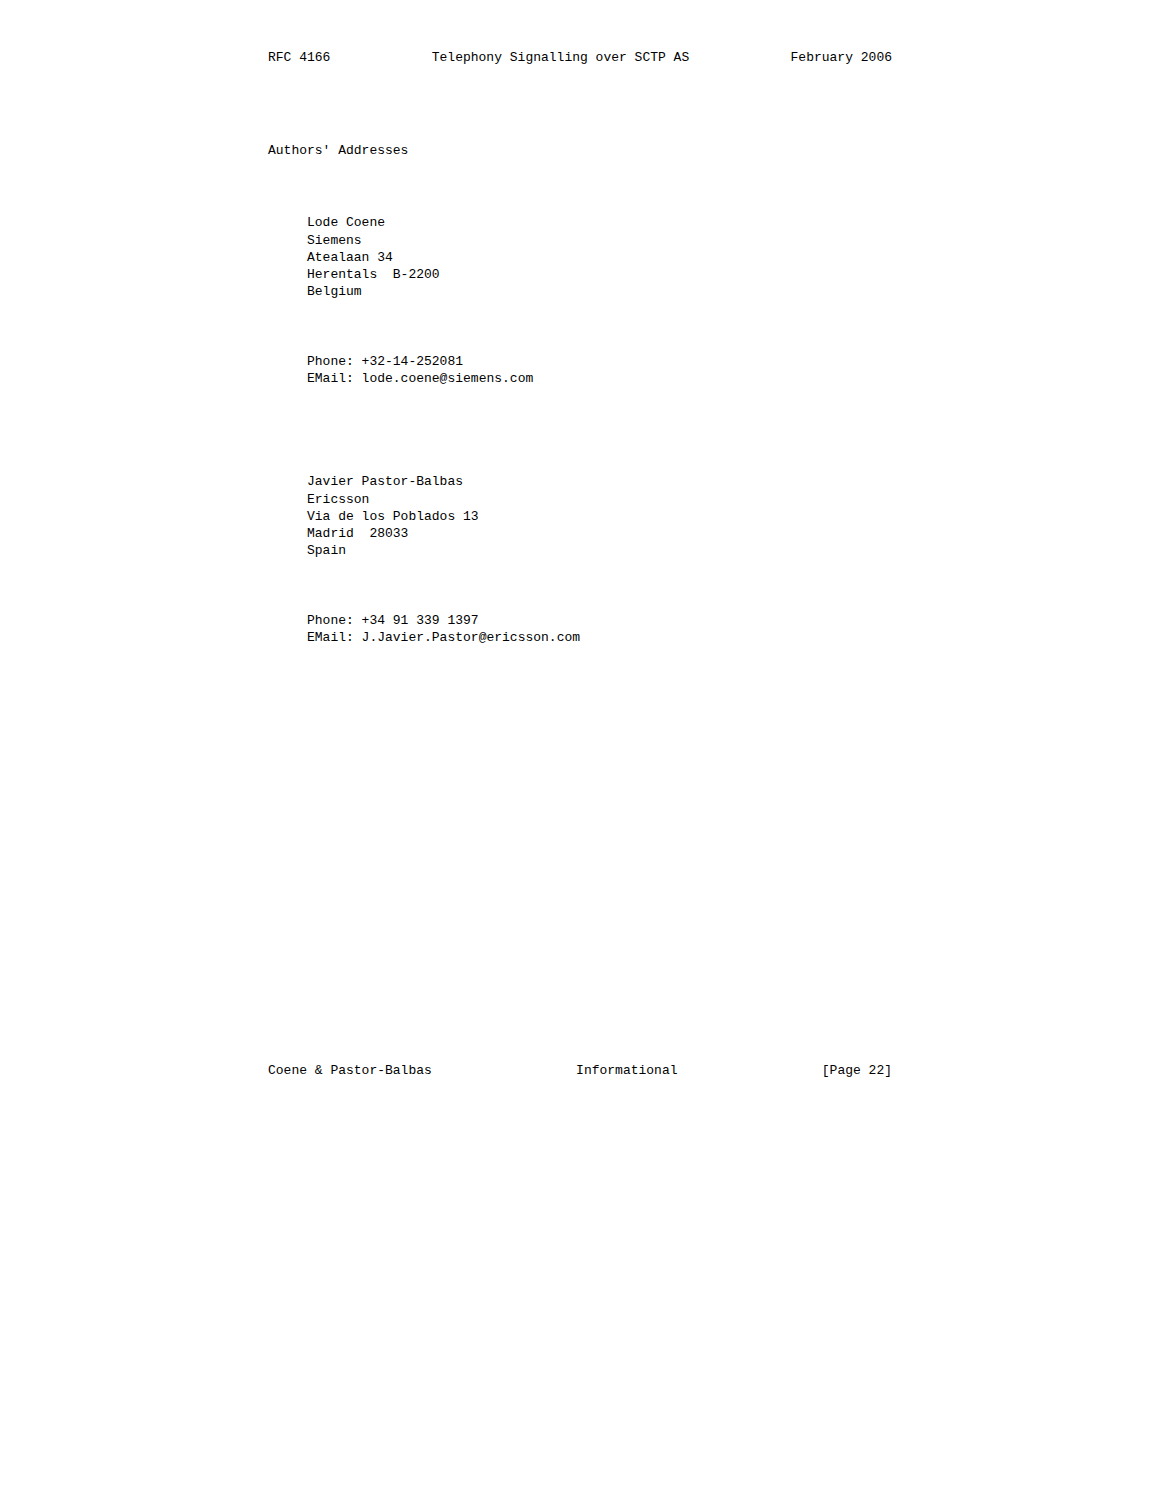RFC 4166 Telephony Signalling over SCTP AS February 2006
Authors' Addresses
Lode Coene Siemens Atealaan 34 Herentals B-2200 Belgium
Phone: +32-14-252081 EMail: lode.coene@siemens.com
Javier Pastor-Balbas Ericsson Via de los Poblados 13 Madrid 28033 Spain
Phone: +34 91 339 1397 EMail: J.Javier.Pastor@ericsson.com
Coene & Pastor-Balbas Informational[Page 22]